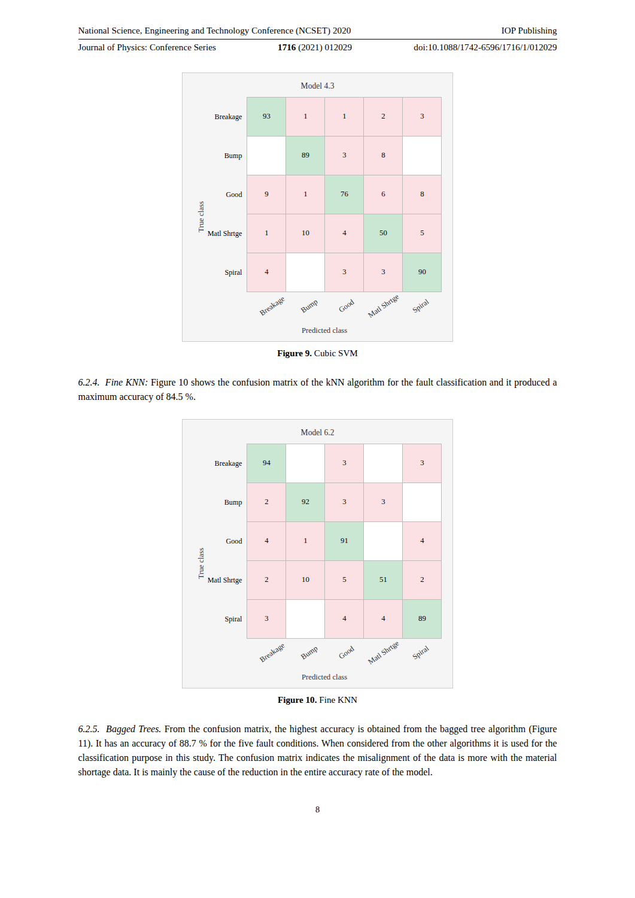National Science, Engineering and Technology Conference (NCSET) 2020
IOP Publishing
Journal of Physics: Conference Series
1716 (2021) 012029
doi:10.1088/1742-6596/1716/1/012029
Model 4.3
True class
| Breakage | 93 | 1 | 1 | 2 | 3 |
| Bump | | 89 | 3 | 8 | |
| Good | 9 | 1 | 76 | 6 | 8 |
| Matl Shrtge | 1 | 10 | 4 | 50 | 5 |
| Spiral | 4 | | 3 | 3 | 90 |
Breakage Bump Good Matl Shrtge Spiral
Predicted class
Figure 9. Cubic SVM
6.2.4. Fine KNN: Figure 10 shows the confusion matrix of the kNN algorithm for the fault classification and it produced a maximum accuracy of 84.5 %.
Model 6.2
True class
| Breakage | 94 | | 3 | | 3 |
| Bump | 2 | 92 | 3 | 3 | |
| Good | 4 | 1 | 91 | | 4 |
| Matl Shrtge | 2 | 10 | 5 | 51 | 2 |
| Spiral | 3 | | 4 | 4 | 89 |
Breakage Bump Good Matl Shrtge Spiral
Predicted class
Figure 10. Fine KNN
6.2.5. Bagged Trees. From the confusion matrix, the highest accuracy is obtained from the bagged tree algorithm (Figure 11). It has an accuracy of 88.7 % for the five fault conditions. When considered from the other algorithms it is used for the classification purpose in this study. The confusion matrix indicates the misalignment of the data is more with the material shortage data. It is mainly the cause of the reduction in the entire accuracy rate of the model.
8